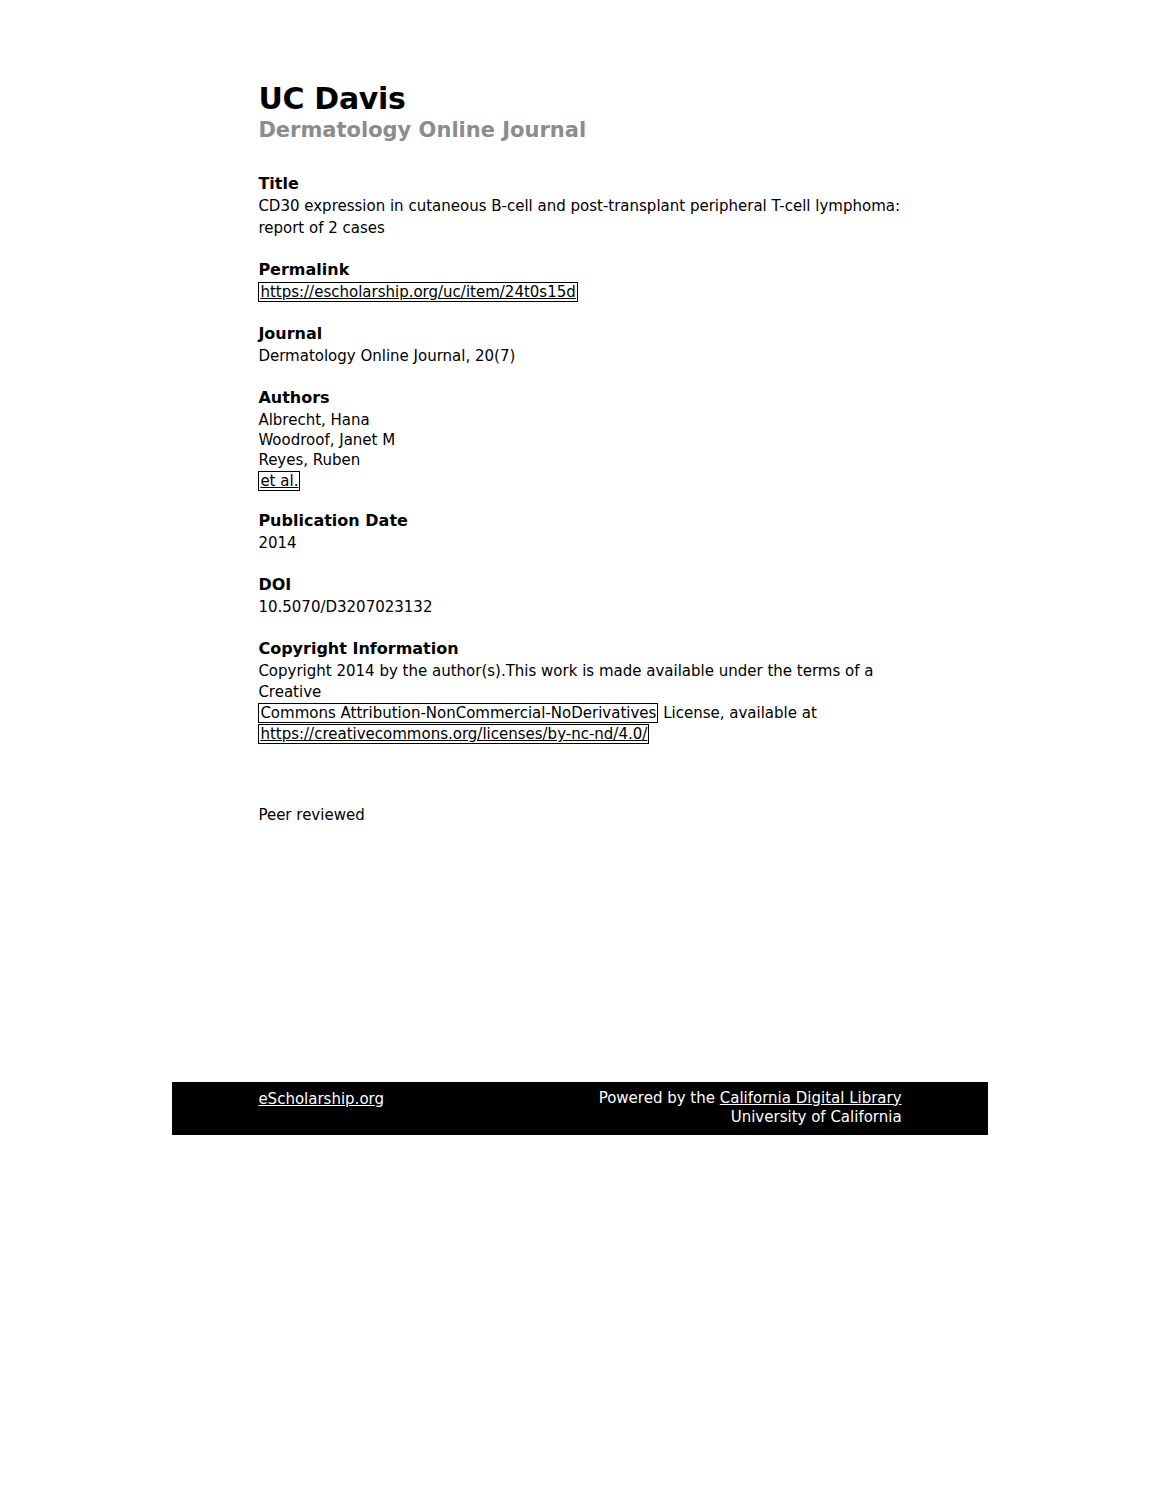UC Davis
Dermatology Online Journal
Title
CD30 expression in cutaneous B-cell and post-transplant peripheral T-cell lymphoma: report of 2 cases
Permalink
https://escholarship.org/uc/item/24t0s15d
Journal
Dermatology Online Journal, 20(7)
Authors
Albrecht, Hana
Woodroof, Janet M
Reyes, Ruben
et al.
Publication Date
2014
DOI
10.5070/D3207023132
Copyright Information
Copyright 2014 by the author(s).This work is made available under the terms of a Creative
Commons Attribution-NonCommercial-NoDerivatives License, available at
https://creativecommons.org/licenses/by-nc-nd/4.0/
Peer reviewed
eScholarship.org
Powered by the California Digital Library University of California